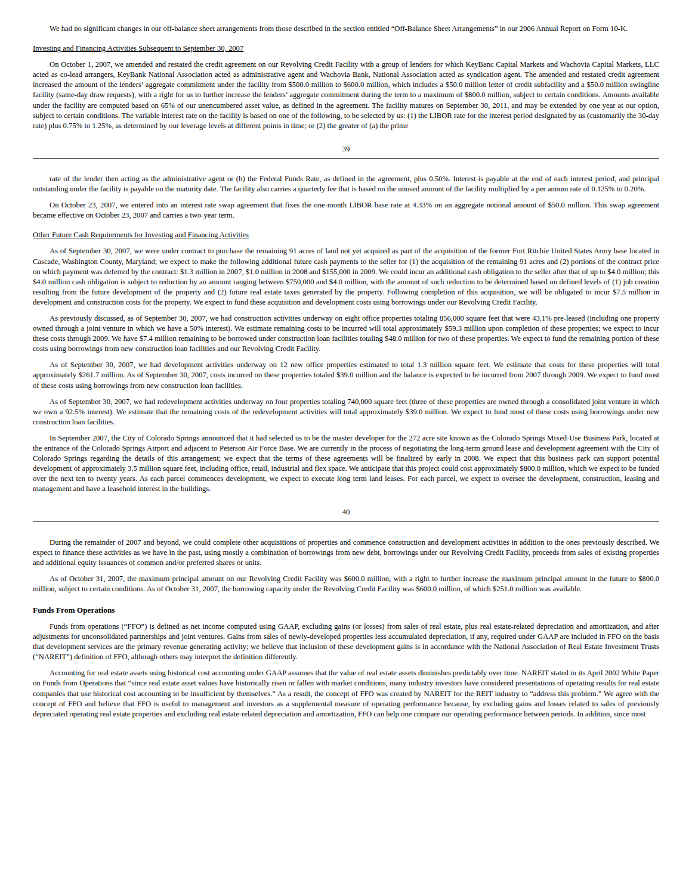We had no significant changes in our off-balance sheet arrangements from those described in the section entitled “Off-Balance Sheet Arrangements” in our 2006 Annual Report on Form 10-K.
Investing and Financing Activities Subsequent to September 30, 2007
On October 1, 2007, we amended and restated the credit agreement on our Revolving Credit Facility with a group of lenders for which KeyBanc Capital Markets and Wachovia Capital Markets, LLC acted as co-lead arrangers, KeyBank National Association acted as administrative agent and Wachovia Bank, National Association acted as syndication agent. The amended and restated credit agreement increased the amount of the lenders’ aggregate commitment under the facility from $500.0 million to $600.0 million, which includes a $50.0 million letter of credit subfacility and a $50.0 million swingline facility (same-day draw requests), with a right for us to further increase the lenders’ aggregate commitment during the term to a maximum of $800.0 million, subject to certain conditions. Amounts available under the facility are computed based on 65% of our unencumbered asset value, as defined in the agreement. The facility matures on September 30, 2011, and may be extended by one year at our option, subject to certain conditions. The variable interest rate on the facility is based on one of the following, to be selected by us: (1) the LIBOR rate for the interest period designated by us (customarily the 30-day rate) plus 0.75% to 1.25%, as determined by our leverage levels at different points in time; or (2) the greater of (a) the prime
39
rate of the lender then acting as the administrative agent or (b) the Federal Funds Rate, as defined in the agreement, plus 0.50%. Interest is payable at the end of each interest period, and principal outstanding under the facility is payable on the maturity date. The facility also carries a quarterly fee that is based on the unused amount of the facility multiplied by a per annum rate of 0.125% to 0.20%.
On October 23, 2007, we entered into an interest rate swap agreement that fixes the one-month LIBOR base rate at 4.33% on an aggregate notional amount of $50.0 million. This swap agreement became effective on October 23, 2007 and carries a two-year term.
Other Future Cash Requirements for Investing and Financing Activities
As of September 30, 2007, we were under contract to purchase the remaining 91 acres of land not yet acquired as part of the acquisition of the former Fort Ritchie United States Army base located in Cascade, Washington County, Maryland; we expect to make the following additional future cash payments to the seller for (1) the acquisition of the remaining 91 acres and (2) portions of the contract price on which payment was deferred by the contract: $1.3 million in 2007, $1.0 million in 2008 and $155,000 in 2009. We could incur an additional cash obligation to the seller after that of up to $4.0 million; this $4.0 million cash obligation is subject to reduction by an amount ranging between $750,000 and $4.0 million, with the amount of such reduction to be determined based on defined levels of (1) job creation resulting from the future development of the property and (2) future real estate taxes generated by the property. Following completion of this acquisition, we will be obligated to incur $7.5 million in development and construction costs for the property. We expect to fund these acquisition and development costs using borrowings under our Revolving Credit Facility.
As previously discussed, as of September 30, 2007, we had construction activities underway on eight office properties totaling 856,000 square feet that were 43.1% pre-leased (including one property owned through a joint venture in which we have a 50% interest). We estimate remaining costs to be incurred will total approximately $59.3 million upon completion of these properties; we expect to incur these costs through 2009. We have $7.4 million remaining to be borrowed under construction loan facilities totaling $48.0 million for two of these properties. We expect to fund the remaining portion of these costs using borrowings from new construction loan facilities and our Revolving Credit Facility.
As of September 30, 2007, we had development activities underway on 12 new office properties estimated to total 1.3 million square feet. We estimate that costs for these properties will total approximately $261.7 million. As of September 30, 2007, costs incurred on these properties totaled $39.0 million and the balance is expected to be incurred from 2007 through 2009. We expect to fund most of these costs using borrowings from new construction loan facilities.
As of September 30, 2007, we had redevelopment activities underway on four properties totaling 740,000 square feet (three of these properties are owned through a consolidated joint venture in which we own a 92.5% interest). We estimate that the remaining costs of the redevelopment activities will total approximately $39.0 million. We expect to fund most of these costs using borrowings under new construction loan facilities.
In September 2007, the City of Colorado Springs announced that it had selected us to be the master developer for the 272 acre site known as the Colorado Springs Mixed-Use Business Park, located at the entrance of the Colorado Springs Airport and adjacent to Peterson Air Force Base. We are currently in the process of negotiating the long-term ground lease and development agreement with the City of Colorado Springs regarding the details of this arrangement; we expect that the terms of these agreements will be finalized by early in 2008. We expect that this business park can support potential development of approximately 3.5 million square feet, including office, retail, industrial and flex space. We anticipate that this project could cost approximately $800.0 million, which we expect to be funded over the next ten to twenty years. As each parcel commences development, we expect to execute long term land leases. For each parcel, we expect to oversee the development, construction, leasing and management and have a leasehold interest in the buildings.
40
During the remainder of 2007 and beyond, we could complete other acquisitions of properties and commence construction and development activities in addition to the ones previously described. We expect to finance these activities as we have in the past, using mostly a combination of borrowings from new debt, borrowings under our Revolving Credit Facility, proceeds from sales of existing properties and additional equity issuances of common and/or preferred shares or units.
As of October 31, 2007, the maximum principal amount on our Revolving Credit Facility was $600.0 million, with a right to further increase the maximum principal amount in the future to $800.0 million, subject to certain conditions. As of October 31, 2007, the borrowing capacity under the Revolving Credit Facility was $600.0 million, of which $251.0 million was available.
Funds From Operations
Funds from operations (“FFO”) is defined as net income computed using GAAP, excluding gains (or losses) from sales of real estate, plus real estate-related depreciation and amortization, and after adjustments for unconsolidated partnerships and joint ventures. Gains from sales of newly-developed properties less accumulated depreciation, if any, required under GAAP are included in FFO on the basis that development services are the primary revenue generating activity; we believe that inclusion of these development gains is in accordance with the National Association of Real Estate Investment Trusts (“NAREIT”) definition of FFO, although others may interpret the definition differently.
Accounting for real estate assets using historical cost accounting under GAAP assumes that the value of real estate assets diminishes predictably over time. NAREIT stated in its April 2002 White Paper on Funds from Operations that “since real estate asset values have historically risen or fallen with market conditions, many industry investors have considered presentations of operating results for real estate companies that use historical cost accounting to be insufficient by themselves.” As a result, the concept of FFO was created by NAREIT for the REIT industry to “address this problem.” We agree with the concept of FFO and believe that FFO is useful to management and investors as a supplemental measure of operating performance because, by excluding gains and losses related to sales of previously depreciated operating real estate properties and excluding real estate-related depreciation and amortization, FFO can help one compare our operating performance between periods. In addition, since most